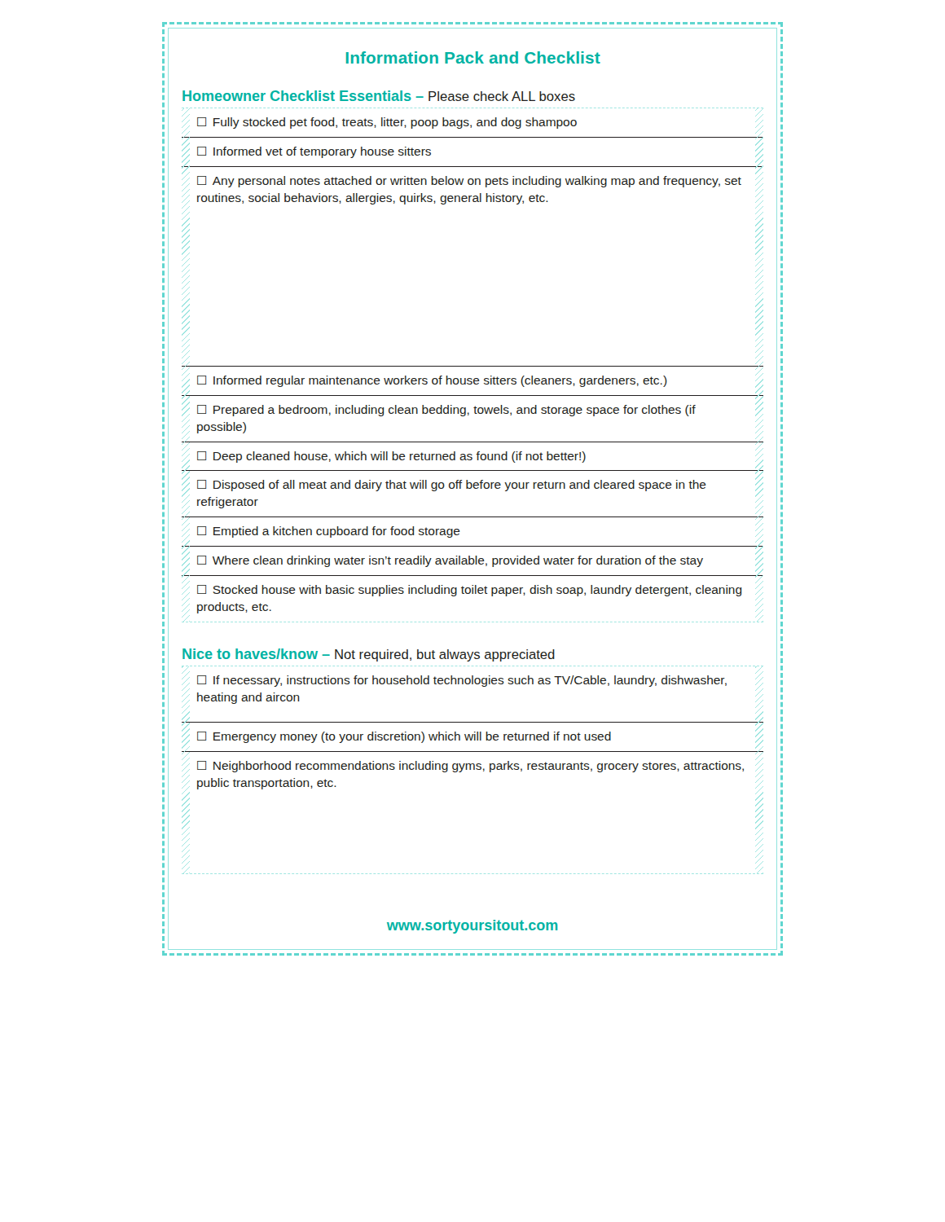Information Pack and Checklist
Homeowner Checklist Essentials – Please check ALL boxes
☐Fully stocked pet food, treats, litter, poop bags, and dog shampoo
☐Informed vet of temporary house sitters
☐Any personal notes attached or written below on pets including walking map and frequency, set routines, social behaviors, allergies, quirks, general history, etc.
☐Informed regular maintenance workers of house sitters (cleaners, gardeners, etc.)
☐Prepared a bedroom, including clean bedding, towels, and storage space for clothes (if possible)
☐Deep cleaned house, which will be returned as found (if not better!)
☐Disposed of all meat and dairy that will go off before your return and cleared space in the refrigerator
☐Emptied a kitchen cupboard for food storage
☐Where clean drinking water isn’t readily available, provided water for duration of the stay
☐Stocked house with basic supplies including toilet paper, dish soap, laundry detergent, cleaning products, etc.
Nice to haves/know – Not required, but always appreciated
☐If necessary, instructions for household technologies such as TV/Cable, laundry, dishwasher, heating and aircon
☐Emergency money (to your discretion) which will be returned if not used
☐Neighborhood recommendations including gyms, parks, restaurants, grocery stores, attractions, public transportation, etc.
www.sortyoursitout.com